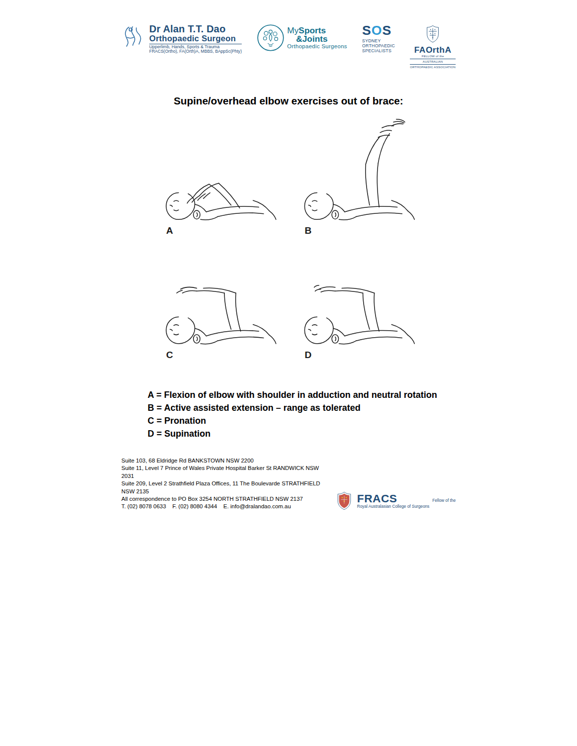Dr Alan T.T. Dao
Orthopaedic Surgeon
Upperlimb, Hands, Sports & Trauma
FRACS(Ortho), FA(Orth)A, MBBS, BAppSc(Phty)
MySports
&Joints
Orthopaedic Surgeons
SOS
SYDNEY
ORTHOPAEDIC
SPECIALISTS
FAOrthA
FELLOW of the
AUSTRALIAN
ORTHOPAEDIC ASSOCIATION
Supine/overhead elbow exercises out of brace:
A B C D
A = Flexion of elbow with shoulder in adduction and neutral rotation
B = Active assisted extension – range as tolerated
C = Pronation
D = Supination
Suite 103, 68 Eldridge Rd BANKSTOWN NSW 2200
Suite 11, Level 7 Prince of Wales Private Hospital Barker St RANDWICK NSW 2031
Suite 209, Level 2 Strathfield Plaza Offices, 11 The Boulevarde STRATHFIELD NSW 2135
All correspondence to PO Box 3254 NORTH STRATHFIELD NSW 2137
T. (02) 8078 0633 F. (02) 8080 4344 E. info@dralandao.com.au
FRACS
Royal Australasian College of Surgeons
Fellow of the